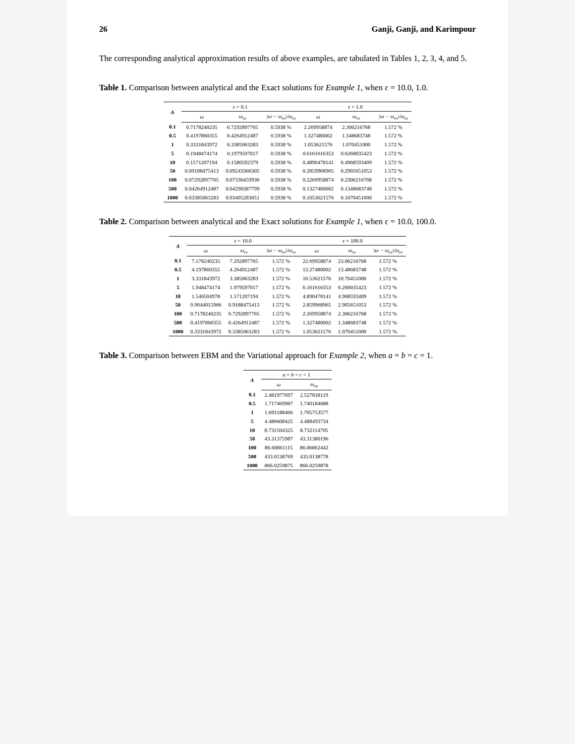26 Ganji, Ganji, and Karimpour
The corresponding analytical approximation results of above examples, are tabulated in Tables 1, 2, 3, 4, and 5.
Table 1. Comparison between analytical and the Exact solutions for Example 1, when ε = 10.0, 1.0.
| A | ε = 0.1 | ε = 1.0 |
| ω | ω ex | /ω − ω ex //ω ex | ω | ω ex | /ω − ω ex //ω ex |
| 0.1 | 0.7178240235 | 0.7292897765 | 0.5938 % | 2.269958874 | 2.306216768 | 1.572 % |
| 0.5 | 0.4197860355 | 0.4264912487 | 0.5938 % | 1.327480002 | 1.348683748 | 1.572 % |
| 1 | 0.3331843972 | 0.3385063283 | 0.5938 % | 1.053621576 | 1.070451000 | 1.572 % |
| 5 | 0.1948474174 | 0.1979597017 | 0.5938 % | 0.6161616353 | 0.6260035423 | 1.572 % |
| 10 | 0.1571207194 | 0.1580592379 | 0.5938 % | 0.4890478141 | 0.4968593409 | 1.572 % |
| 50 | 0.09188475413 | 0.09243360305 | 0.5938 % | 0.2859968965 | 0.2905651053 | 1.572 % |
| 100 | 0.07292897765 | 0.07336459936 | 0.5938 % | 0.2269958874 | 0.2306216768 | 1.572 % |
| 500 | 0.04264912487 | 0.04290387799 | 0.5938 % | 0.1327480002 | 0.1348683748 | 1.572 % |
| 1000 | 0.03385063283 | 0.03405283051 | 0.5938 % | 0.1053621576 | 0.1070451000 | 1.572 % |
Table 2. Comparison between analytical and the Exact solutions for Example 1, when ε = 10.0, 100.0.
| A | ε = 10.0 | ε = 100.0 |
| ω | ω ex | /ω − ω ex //ω ex | ω | ω ex | /ω − ω ex //ω ex |
| 0.1 | 7.178240235 | 7.292897765 | 1.572 % | 22.69958874 | 23.06216768 | 1.572 % |
| 0.5 | 4.197860355 | 4.264912487 | 1.572 % | 13.27480002 | 13.48683748 | 1.572 % |
| 1 | 3.331843972 | 3.385063283 | 1.572 % | 10.53621576 | 10.70451000 | 1.572 % |
| 5 | 1.948474174 | 1.979597017 | 1.572 % | 6.161616353 | 6.260035423 | 1.572 % |
| 10 | 1.546504978 | 1.571207194 | 1.572 % | 4.890478141 | 4.968593409 | 1.572 % |
| 50 | 0.9044015966 | 0.9188475413 | 1.572 % | 2.859968965 | 2.905651053 | 1.572 % |
| 100 | 0.7178240235 | 0.7292897765 | 1.572 % | 2.269958874 | 2.306216768 | 1.572 % |
| 500 | 0.4197860355 | 0.4264912487 | 1.572 % | 1.327480002 | 1.348683748 | 1.572 % |
| 1000 | 0.3331843972 | 0.3385063283 | 1.572 % | 1.053621576 | 1.070451000 | 1.572 % |
Table 3. Comparison between EBM and the Variational approach for Example 2, when a = b = c = 1.
| A | a = b = c = 1 |
| ω | ω va |
| 0.1 | 2.481977697 | 2.527818119 |
| 0.5 | 1.717469987 | 1.740184688 |
| 1 | 1.691188466 | 1.705753577 |
| 5 | 4.486608425 | 4.488493734 |
| 10 | 8.731504325 | 8.732114705 |
| 50 | 43.31375987 | 43.31380196 |
| 100 | 86.60861115 | 86.06862442 |
| 500 | 433.0138769 | 433.0138778 |
| 1000 | 866.0259875 | 866.0259878 |